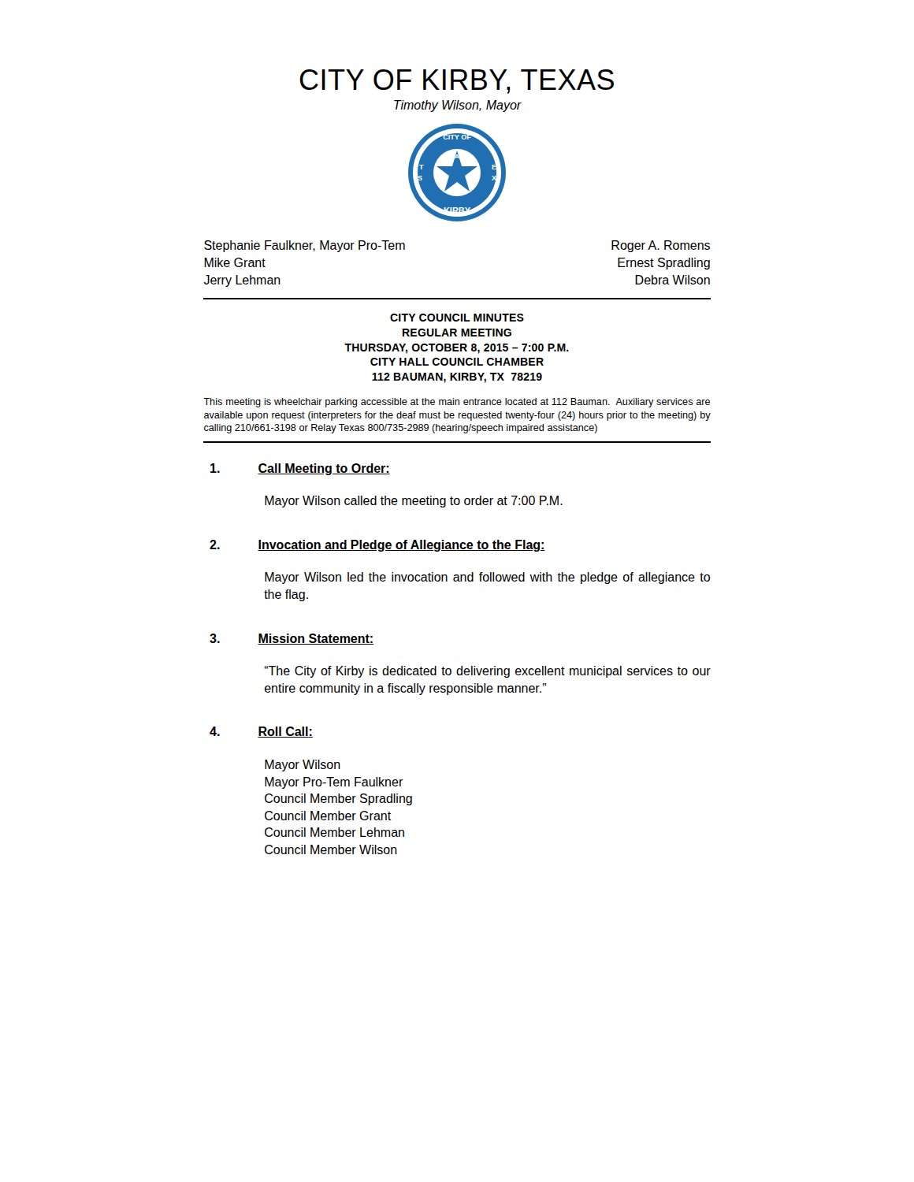CITY OF KIRBY, TEXAS
Timothy Wilson, Mayor
CITY OF KIRBY T S E X A
| Stephanie Faulkner, Mayor Pro-Tem | Roger A. Romens |
| Mike Grant | Ernest Spradling |
| Jerry Lehman | Debra Wilson |
CITY COUNCIL MINUTES
REGULAR MEETING
THURSDAY, OCTOBER 8, 2015 – 7:00 P.M.
CITY HALL COUNCIL CHAMBER
112 BAUMAN, KIRBY, TX 78219
This meeting is wheelchair parking accessible at the main entrance located at 112 Bauman. Auxiliary services are available upon request (interpreters for the deaf must be requested twenty-four (24) hours prior to the meeting) by calling 210/661-3198 or Relay Texas 800/735-2989 (hearing/speech impaired assistance)
1.
Call Meeting to Order:
Mayor Wilson called the meeting to order at 7:00 P.M.
2.
Invocation and Pledge of Allegiance to the Flag:
Mayor Wilson led the invocation and followed with the pledge of allegiance to the flag.
3.
Mission Statement:
“The City of Kirby is dedicated to delivering excellent municipal services to our entire community in a fiscally responsible manner.”
4.
Roll Call:
Mayor Wilson
Mayor Pro-Tem Faulkner
Council Member Spradling
Council Member Grant
Council Member Lehman
Council Member Wilson